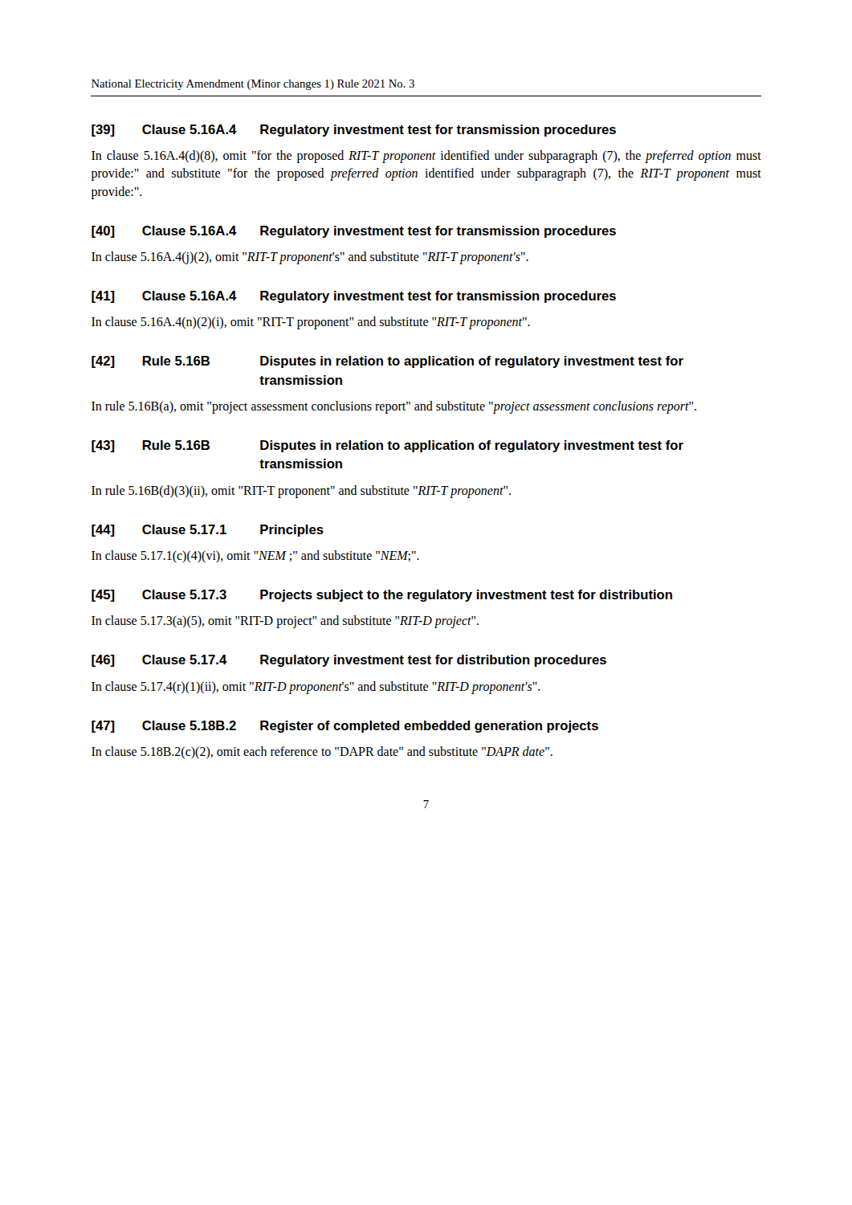National Electricity Amendment (Minor changes 1) Rule 2021 No. 3
[39] Clause 5.16A.4 Regulatory investment test for transmission procedures
In clause 5.16A.4(d)(8), omit "for the proposed RIT-T proponent identified under subparagraph (7), the preferred option must provide:" and substitute "for the proposed preferred option identified under subparagraph (7), the RIT-T proponent must provide:".
[40] Clause 5.16A.4 Regulatory investment test for transmission procedures
In clause 5.16A.4(j)(2), omit "RIT-T proponent's" and substitute "RIT-T proponent's".
[41] Clause 5.16A.4 Regulatory investment test for transmission procedures
In clause 5.16A.4(n)(2)(i), omit "RIT-T proponent" and substitute "RIT-T proponent".
[42] Rule 5.16B Disputes in relation to application of regulatory investment test for transmission
In rule 5.16B(a), omit "project assessment conclusions report" and substitute "project assessment conclusions report".
[43] Rule 5.16B Disputes in relation to application of regulatory investment test for transmission
In rule 5.16B(d)(3)(ii), omit "RIT-T proponent" and substitute "RIT-T proponent".
[44] Clause 5.17.1 Principles
In clause 5.17.1(c)(4)(vi), omit "NEM ;" and substitute "NEM;".
[45] Clause 5.17.3 Projects subject to the regulatory investment test for distribution
In clause 5.17.3(a)(5), omit "RIT-D project" and substitute "RIT-D project".
[46] Clause 5.17.4 Regulatory investment test for distribution procedures
In clause 5.17.4(r)(1)(ii), omit "RIT-D proponent's" and substitute "RIT-D proponent's".
[47] Clause 5.18B.2 Register of completed embedded generation projects
In clause 5.18B.2(c)(2), omit each reference to "DAPR date" and substitute "DAPR date".
7